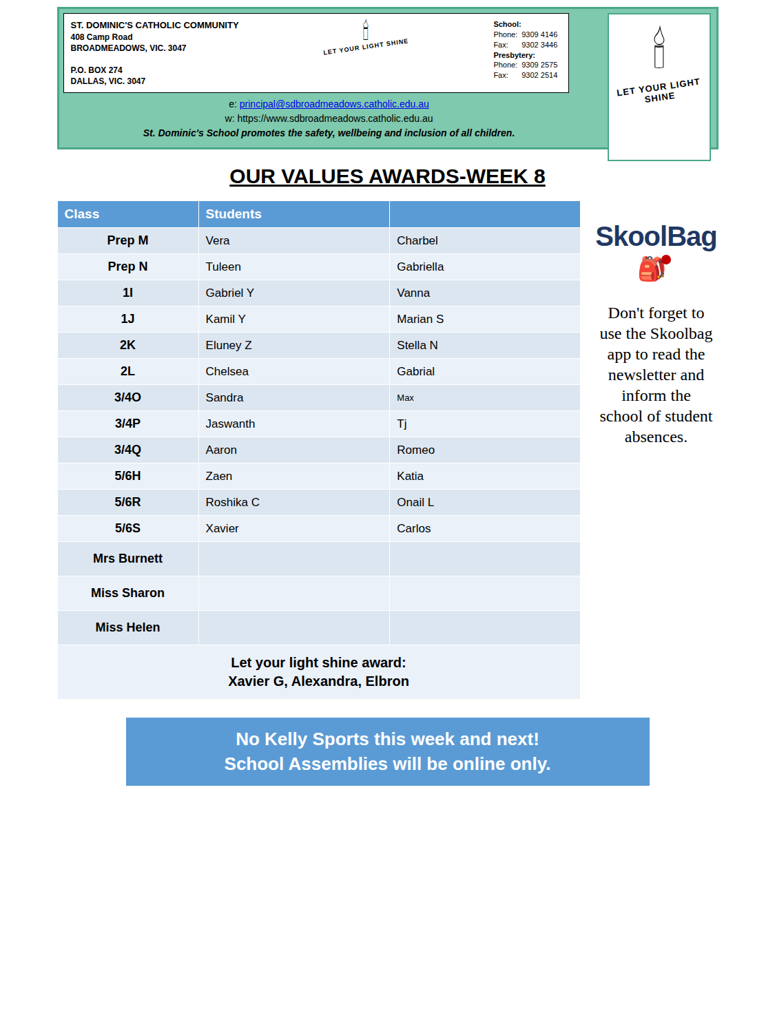ST. DOMINIC'S CATHOLIC COMMUNITY
408 Camp Road
BROADMEADOWS, VIC. 3047
P.O. BOX 274
DALLAS, VIC. 3047
🕯
LET YOUR LIGHT SHINE
| School: |
| Phone: | 9309 4146 |
| Fax: | 9302 3446 |
| Presbytery: |
| Phone: | 9309 2575 |
| Fax: | 9302 2514 |
🕯
LET YOUR LIGHT SHINE
e: principal@sdbroadmeadows.catholic.edu.au
w: https://www.sdbroadmeadows.catholic.edu.au
St. Dominic's School promotes the safety, wellbeing and inclusion of all children.
OUR VALUES AWARDS-WEEK 8
| Class | Students | |
| --- | --- | --- |
| Prep M | Vera | Charbel |
| Prep N | Tuleen | Gabriella |
| 1I | Gabriel Y | Vanna |
| 1J | Kamil Y | Marian S |
| 2K | Eluney Z | Stella N |
| 2L | Chelsea | Gabrial |
| 3/4O | Sandra | Max |
| 3/4P | Jaswanth | Tj |
| 3/4Q | Aaron | Romeo |
| 5/6H | Zaen | Katia |
| 5/6R | Roshika C | Onail L |
| 5/6S | Xavier | Carlos |
| Mrs Burnett | | |
| Miss Sharon | | |
| Miss Helen | | |
| Let your light shine award: Xavier G, Alexandra, Elbron |
SkoolBag🎒
Don't forget to use the Skoolbag app to read the newsletter and inform the school of student absences.
No Kelly Sports this week and next!
School Assemblies will be online only.